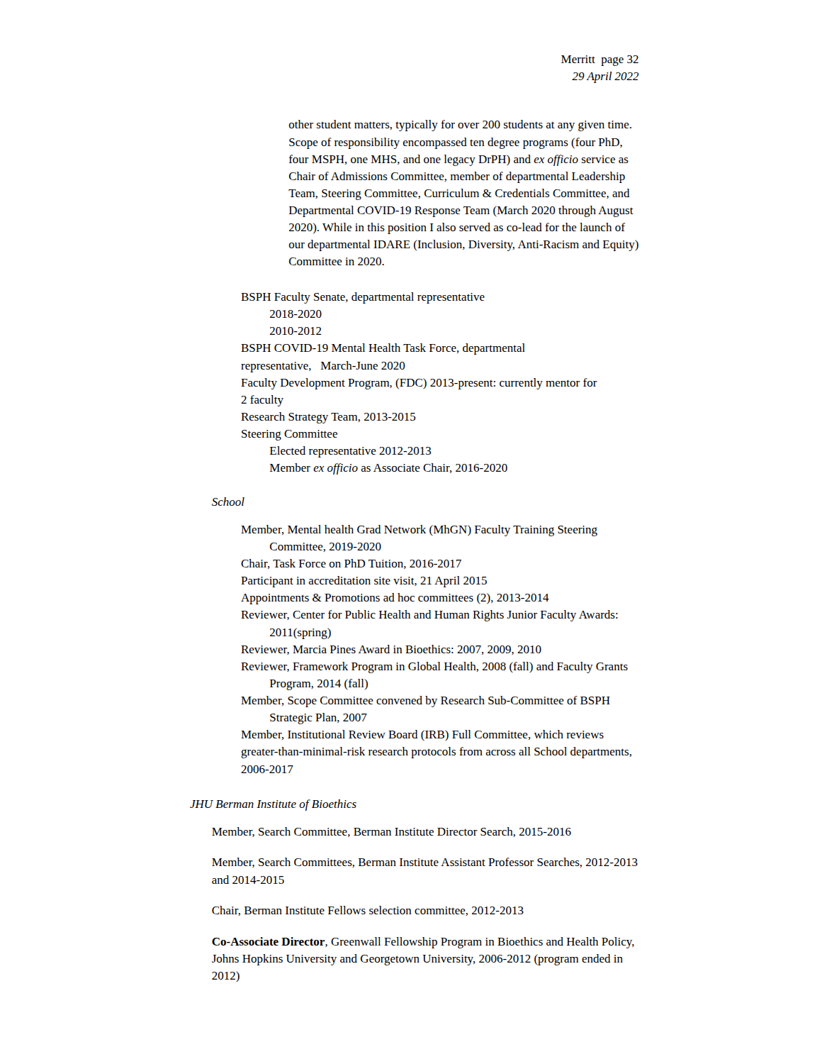Merritt page 32 29 April 2022
other student matters, typically for over 200 students at any given time. Scope of responsibility encompassed ten degree programs (four PhD, four MSPH, one MHS, and one legacy DrPH) and ex officio service as Chair of Admissions Committee, member of departmental Leadership Team, Steering Committee, Curriculum & Credentials Committee, and Departmental COVID-19 Response Team (March 2020 through August 2020). While in this position I also served as co-lead for the launch of our departmental IDARE (Inclusion, Diversity, Anti-Racism and Equity) Committee in 2020.
BSPH Faculty Senate, departmental representative
2018-2020
2010-2012
BSPH COVID-19 Mental Health Task Force, departmental representative, March-June 2020
Faculty Development Program, (FDC) 2013-present: currently mentor for 2 faculty
Research Strategy Team, 2013-2015
Steering Committee
Elected representative 2012-2013
Member ex officio as Associate Chair, 2016-2020
School
Member, Mental health Grad Network (MhGN) Faculty Training Steering Committee, 2019-2020
Chair, Task Force on PhD Tuition, 2016-2017
Participant in accreditation site visit, 21 April 2015
Appointments & Promotions ad hoc committees (2), 2013-2014
Reviewer, Center for Public Health and Human Rights Junior Faculty Awards: 2011(spring)
Reviewer, Marcia Pines Award in Bioethics: 2007, 2009, 2010
Reviewer, Framework Program in Global Health, 2008 (fall) and Faculty Grants Program, 2014 (fall)
Member, Scope Committee convened by Research Sub-Committee of BSPH Strategic Plan, 2007
Member, Institutional Review Board (IRB) Full Committee, which reviews greater-than-minimal-risk research protocols from across all School departments, 2006-2017
JHU Berman Institute of Bioethics
Member, Search Committee, Berman Institute Director Search, 2015-2016
Member, Search Committees, Berman Institute Assistant Professor Searches, 2012-2013 and 2014-2015
Chair, Berman Institute Fellows selection committee, 2012-2013
Co-Associate Director, Greenwall Fellowship Program in Bioethics and Health Policy, Johns Hopkins University and Georgetown University, 2006-2012 (program ended in 2012)